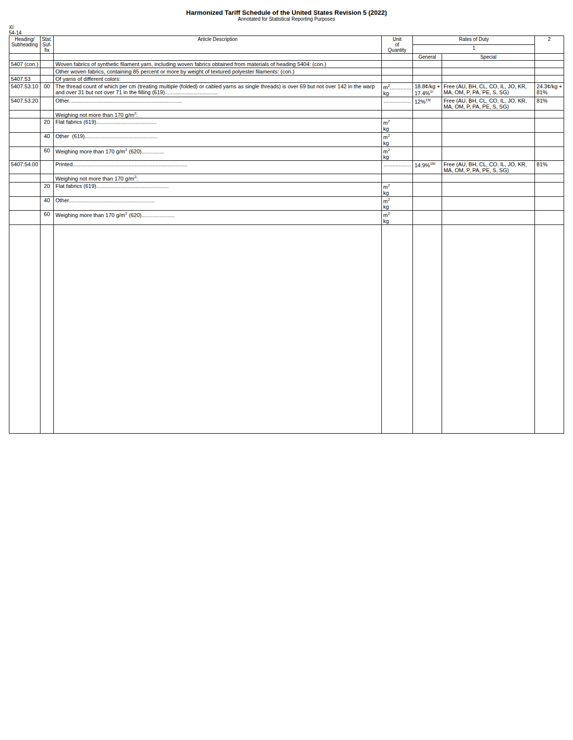Harmonized Tariff Schedule of the United States Revision 5 (2022)
Annotated for Statistical Reporting Purposes
XI
54-14
| Heading/ Subheading | Stat. Suf- fix | Article Description | Unit of Quantity | Rates of Duty | 2 |
| --- | --- | --- | --- | --- | --- |
| 1 |
| | | | | General | Special | |
| 5407 (con.) | | Woven fabrics of synthetic filament yarn, including woven fabrics obtained from materials of heading 5404: (con.) | | | | |
| | | Other woven fabrics, containing 85 percent or more by weight of textured polyester filaments: (con.) | | | | |
| 5407.53 | | Of yarns of different colors: | | | | |
| 5407.53.10 | 00 | The thread count of which per cm (treating multiple (folded) or cabled yarns as single threads) is over 69 but not over 142 in the warp and over 31 but not over 71 in the filling (619)................................... | m 2 .............. kg | 18.8¢/kg + 17.4% 1/ | Free (AU, BH, CL, CO, IL, JO, KR, MA, OM, P, PA, PE, S, SG) | 24.3¢/kg + 81% |
| 5407.53.20 | | Other........................................................................... | .................. | 12% 15/ | Free (AU, BH, CL, CO, IL, JO, KR, MA, OM, P, PA, PE, S, SG) | 81% |
| | | Weighing not more than 170 g/m 2 : | | | | |
| | 20 | Flat fabrics (619)........................................ | m 2 kg | | | |
| | 40 | Other (619)................................................ | m 2 kg | | | |
| | 60 | Weighing more than 170 g/m 2 (620)............... | m 2 kg | | | |
| 5407.54.00 | | Printed............................................................................ | .................. | 14.9% 16/ | Free (AU, BH, CL, CO, IL, JO, KR, MA, OM, P, PA, PE, S, SG) | 81% |
| | | Weighing not more than 170 g/m 2 : | | | | |
| | 20 | Flat fabrics (619)................................................ | m 2 kg | | | |
| | 40 | Other......................................................... | m 2 kg | | | |
| | 60 | Weighing more than 170 g/m 2 (620)...................... | m 2 kg | | | |